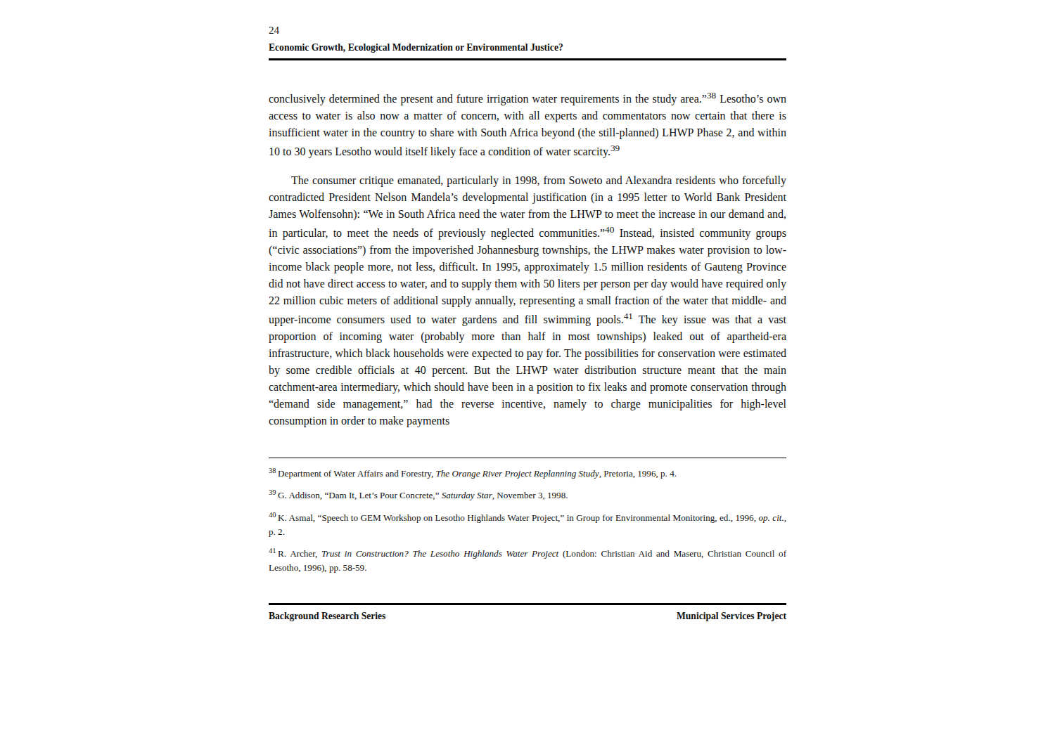24
Economic Growth, Ecological Modernization or Environmental Justice?
conclusively determined the present and future irrigation water requirements in the study area.”38 Lesotho’s own access to water is also now a matter of concern, with all experts and commentators now certain that there is insufficient water in the country to share with South Africa beyond (the still-planned) LHWP Phase 2, and within 10 to 30 years Lesotho would itself likely face a condition of water scarcity.39
The consumer critique emanated, particularly in 1998, from Soweto and Alexandra residents who forcefully contradicted President Nelson Mandela’s developmental justification (in a 1995 letter to World Bank President James Wolfensohn): “We in South Africa need the water from the LHWP to meet the increase in our demand and, in particular, to meet the needs of previously neglected communities.”40 Instead, insisted community groups (“civic associations”) from the impoverished Johannesburg townships, the LHWP makes water provision to low-income black people more, not less, difficult. In 1995, approximately 1.5 million residents of Gauteng Province did not have direct access to water, and to supply them with 50 liters per person per day would have required only 22 million cubic meters of additional supply annually, representing a small fraction of the water that middle- and upper-income consumers used to water gardens and fill swimming pools.41 The key issue was that a vast proportion of incoming water (probably more than half in most townships) leaked out of apartheid-era infrastructure, which black households were expected to pay for. The possibilities for conservation were estimated by some credible officials at 40 percent. But the LHWP water distribution structure meant that the main catchment-area intermediary, which should have been in a position to fix leaks and promote conservation through “demand side management,” had the reverse incentive, namely to charge municipalities for high-level consumption in order to make payments
38 Department of Water Affairs and Forestry, The Orange River Project Replanning Study, Pretoria, 1996, p. 4.
39 G. Addison, “Dam It, Let’s Pour Concrete,” Saturday Star, November 3, 1998.
40 K. Asmal, “Speech to GEM Workshop on Lesotho Highlands Water Project,” in Group for Environmental Monitoring, ed., 1996, op. cit., p. 2.
41 R. Archer, Trust in Construction? The Lesotho Highlands Water Project (London: Christian Aid and Maseru, Christian Council of Lesotho, 1996), pp. 58-59.
Background Research Series Municipal Services Project